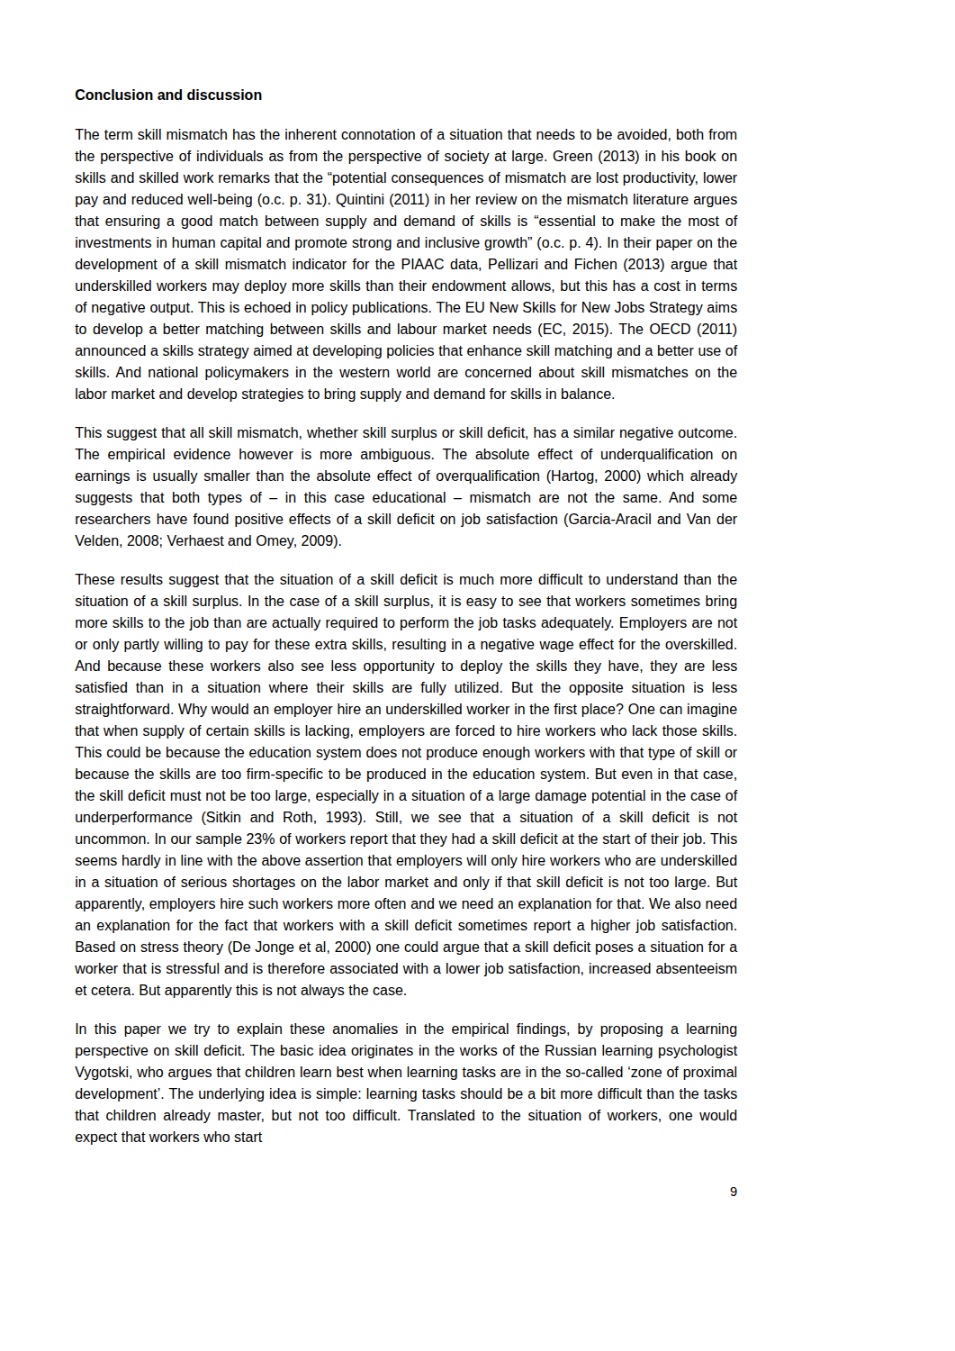Conclusion and discussion
The term skill mismatch has the inherent connotation of a situation that needs to be avoided, both from the perspective of individuals as from the perspective of society at large. Green (2013) in his book on skills and skilled work remarks that the “potential consequences of mismatch are lost productivity, lower pay and reduced well-being (o.c. p. 31). Quintini (2011) in her review on the mismatch literature argues that ensuring a good match between supply and demand of skills is “essential to make the most of investments in human capital and promote strong and inclusive growth” (o.c. p. 4). In their paper on the development of a skill mismatch indicator for the PIAAC data, Pellizari and Fichen (2013) argue that underskilled workers may deploy more skills than their endowment allows, but this has a cost in terms of negative output. This is echoed in policy publications. The EU New Skills for New Jobs Strategy aims to develop a better matching between skills and labour market needs (EC, 2015). The OECD (2011) announced a skills strategy aimed at developing policies that enhance skill matching and a better use of skills. And national policymakers in the western world are concerned about skill mismatches on the labor market and develop strategies to bring supply and demand for skills in balance.
This suggest that all skill mismatch, whether skill surplus or skill deficit, has a similar negative outcome. The empirical evidence however is more ambiguous. The absolute effect of underqualification on earnings is usually smaller than the absolute effect of overqualification (Hartog, 2000) which already suggests that both types of – in this case educational – mismatch are not the same. And some researchers have found positive effects of a skill deficit on job satisfaction (Garcia-Aracil and Van der Velden, 2008; Verhaest and Omey, 2009).
These results suggest that the situation of a skill deficit is much more difficult to understand than the situation of a skill surplus. In the case of a skill surplus, it is easy to see that workers sometimes bring more skills to the job than are actually required to perform the job tasks adequately. Employers are not or only partly willing to pay for these extra skills, resulting in a negative wage effect for the overskilled. And because these workers also see less opportunity to deploy the skills they have, they are less satisfied than in a situation where their skills are fully utilized. But the opposite situation is less straightforward. Why would an employer hire an underskilled worker in the first place? One can imagine that when supply of certain skills is lacking, employers are forced to hire workers who lack those skills. This could be because the education system does not produce enough workers with that type of skill or because the skills are too firm-specific to be produced in the education system. But even in that case, the skill deficit must not be too large, especially in a situation of a large damage potential in the case of underperformance (Sitkin and Roth, 1993). Still, we see that a situation of a skill deficit is not uncommon. In our sample 23% of workers report that they had a skill deficit at the start of their job. This seems hardly in line with the above assertion that employers will only hire workers who are underskilled in a situation of serious shortages on the labor market and only if that skill deficit is not too large. But apparently, employers hire such workers more often and we need an explanation for that. We also need an explanation for the fact that workers with a skill deficit sometimes report a higher job satisfaction. Based on stress theory (De Jonge et al, 2000) one could argue that a skill deficit poses a situation for a worker that is stressful and is therefore associated with a lower job satisfaction, increased absenteeism et cetera. But apparently this is not always the case.
In this paper we try to explain these anomalies in the empirical findings, by proposing a learning perspective on skill deficit. The basic idea originates in the works of the Russian learning psychologist Vygotski, who argues that children learn best when learning tasks are in the so-called ‘zone of proximal development’. The underlying idea is simple: learning tasks should be a bit more difficult than the tasks that children already master, but not too difficult. Translated to the situation of workers, one would expect that workers who start
9